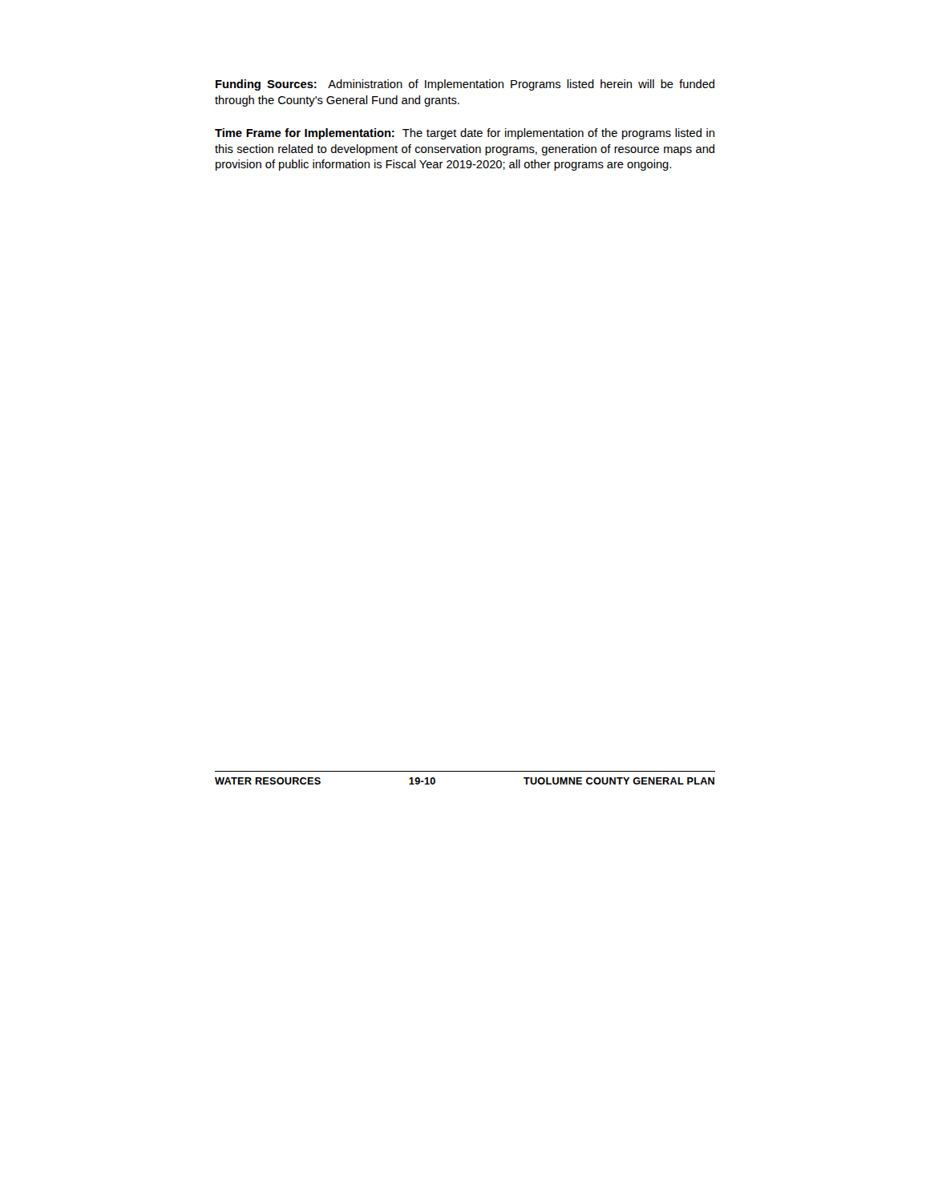Funding Sources: Administration of Implementation Programs listed herein will be funded through the County's General Fund and grants.
Time Frame for Implementation: The target date for implementation of the programs listed in this section related to development of conservation programs, generation of resource maps and provision of public information is Fiscal Year 2019-2020; all other programs are ongoing.
WATER RESOURCES 19-10 TUOLUMNE COUNTY GENERAL PLAN